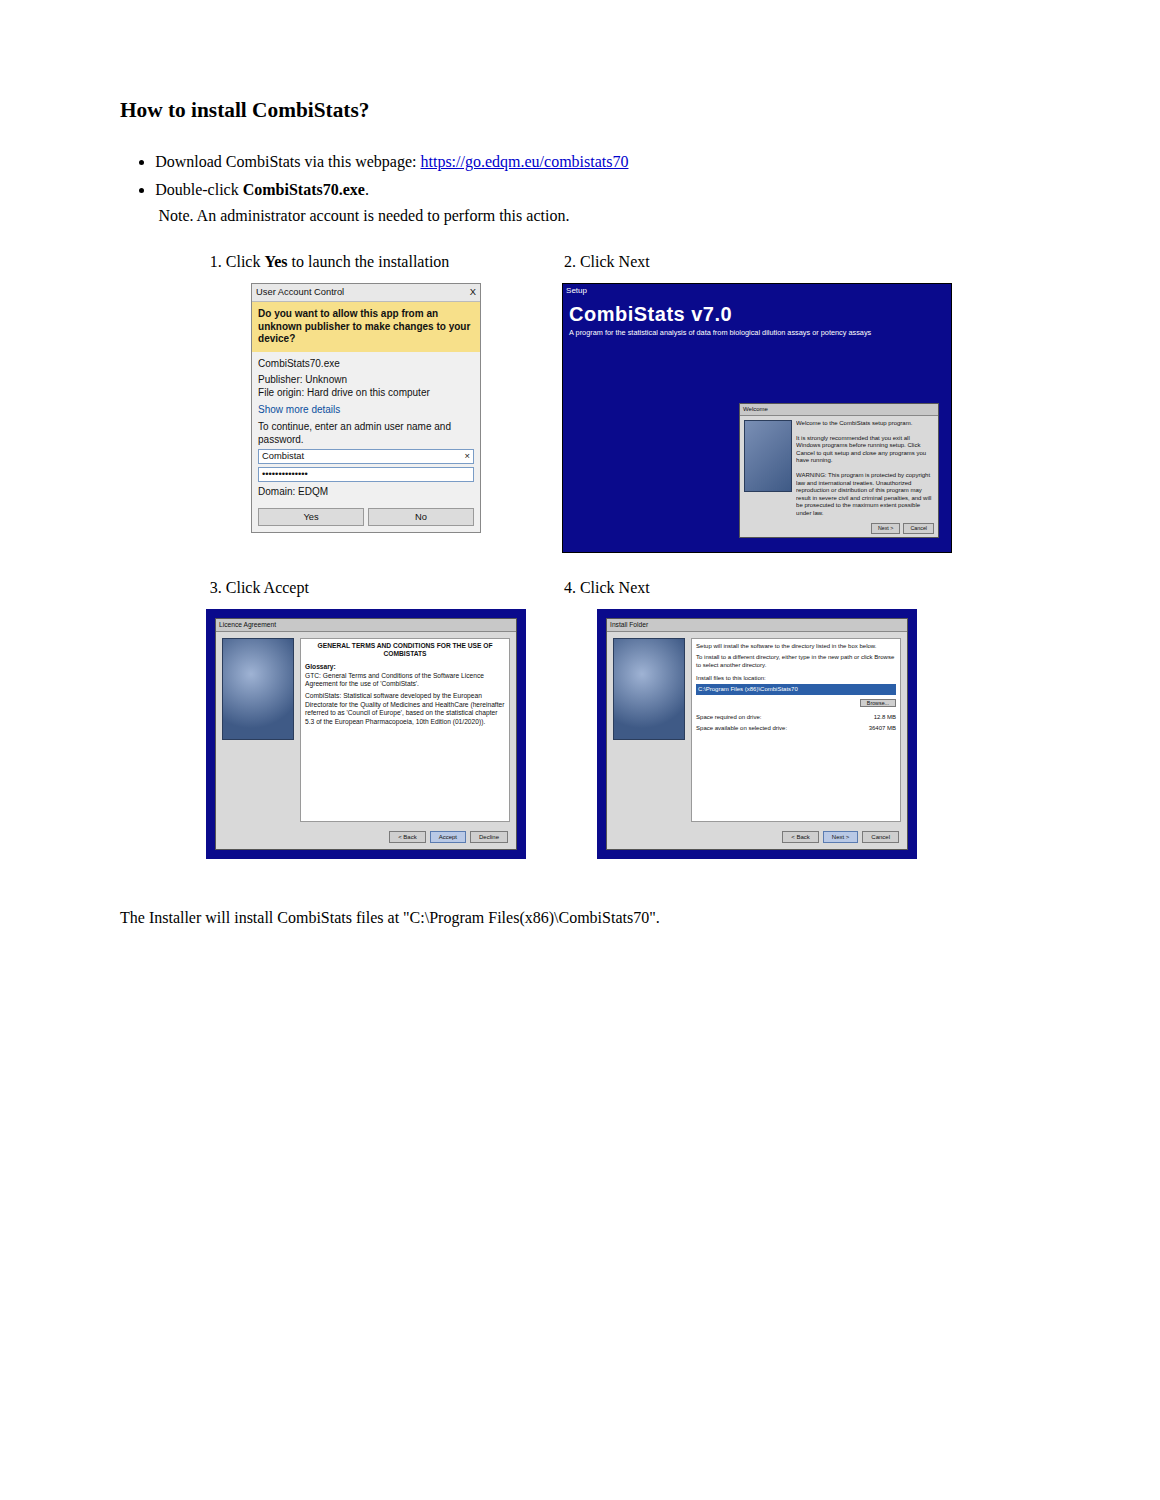How to install CombiStats?
Download CombiStats via this webpage: https://go.edqm.eu/combistats70
Double-click CombiStats70.exe.
Note. An administrator account is needed to perform this action.
| 1. Click Yes to launch the installation User Account Control X Do you want to allow this app from an unknown publisher to make changes to your device? CombiStats70.exe Publisher: Unknown File origin: Hard drive on this computer Show more details To continue, enter an admin user name and password. Combistat × •••••••••••••• Domain: EDQM Yes No | 2. Click Next Setup CombiStats v7.0 A program for the statistical analysis of data from biological dilution assays or potency assays Welcome Welcome to the CombiStats setup program. It is strongly recommended that you exit all Windows programs before running setup. Click Cancel to quit setup and close any programs you have running. WARNING: This program is protected by copyright law and international treaties. Unauthorized reproduction or distribution of this program may result in severe civil and criminal penalties, and will be prosecuted to the maximum extent possible under law. Click Next to continue with the setup. Next > Cancel |
| 3. Click Accept Licence Agreement GENERAL TERMS AND CONDITIONS FOR THE USE OF COMBISTATS Glossary: GTC: General Terms and Conditions of the Software Licence Agreement for the use of 'CombiStats'. CombiStats: Statistical software developed by the European Directorate for the Quality of Medicines and HealthCare (hereinafter referred to as 'Council of Europe', based on the statistical chapter 5.3 of the European Pharmacopoeia, 10th Edition (01/2020)). < Back Accept Decline | 4. Click Next Install Folder Setup will install the software to the directory listed in the box below. To install to a different directory, either type in the new path or click Browse to select another directory. Install files to this location: C:\Program Files (x86)\CombiStats70 Browse... Space required on drive: 12.8 MB Space available on selected drive: 36407 MB < Back Next > Cancel |
The Installer will install CombiStats files at "C:\Program Files(x86)\CombiStats70".